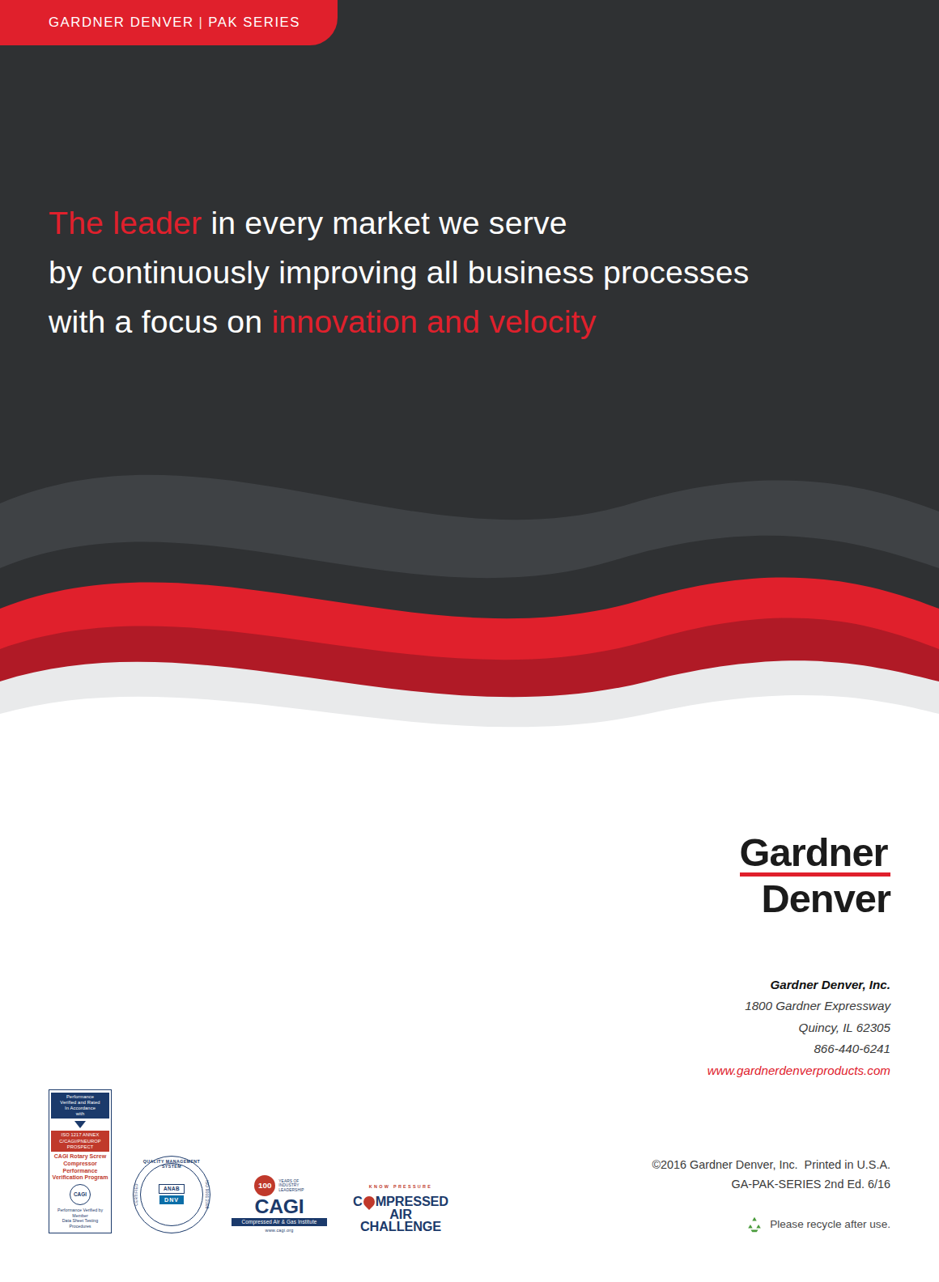GARDNER DENVER|PAK SERIES
The leader in every market we serve
by continuously improving all business processes
with a focus on innovation and velocity
Gardner
Denver
Gardner Denver, Inc.
1800 Gardner Expressway
Quincy, IL 62305
866-440-6241
www.gardnerdenverproducts.com
©2016 Gardner Denver, Inc. Printed in U.S.A.
GA-PAK-SERIES 2nd Ed. 6/16
Please recycle after use.
Performance
Verified and Rated
In Accordance
with
ISO 1217 ANNEX C/CAGI/PNEUROP PROSPECT
CAGI Rotary Screw
Compressor
Performance
Verification Program
CAGI
Performance Verified by Member
Data Sheet Testing Procedures
QUALITY MANAGEMENT SYSTEM
CERTIFIED
ISO 9001:2008
ANAB DNV
100 YEARS OF
INDUSTRY
LEADERSHIP
CAGI
Compressed Air & Gas Institute
www.cagi.org
KNOW PRESSURE
C MPRESSED AIR
CHALLENGE